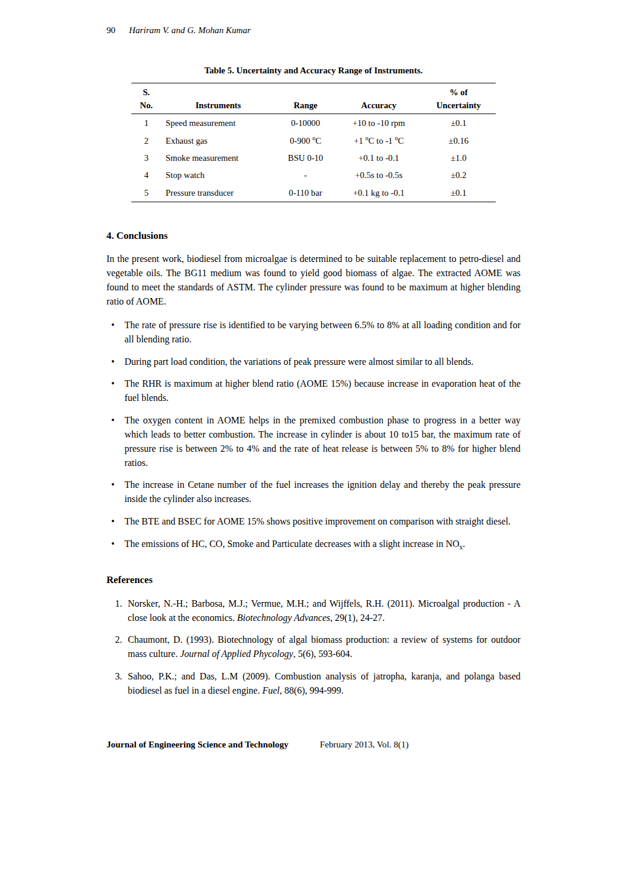90 Hariram V. and G. Mohan Kumar
Table 5. Uncertainty and Accuracy Range of Instruments.
| S. No. | Instruments | Range | Accuracy | % of Uncertainty |
| --- | --- | --- | --- | --- |
| 1 | Speed measurement | 0-10000 | +10 to -10 rpm | ±0.1 |
| 2 | Exhaust gas | 0-900 o C | +1 o C to -1 o C | ±0.16 |
| 3 | Smoke measurement | BSU 0-10 | +0.1 to -0.1 | ±1.0 |
| 4 | Stop watch | - | +0.5s to -0.5s | ±0.2 |
| 5 | Pressure transducer | 0-110 bar | +0.1 kg to -0.1 | ±0.1 |
4. Conclusions
In the present work, biodiesel from microalgae is determined to be suitable replacement to petro-diesel and vegetable oils. The BG11 medium was found to yield good biomass of algae. The extracted AOME was found to meet the standards of ASTM. The cylinder pressure was found to be maximum at higher blending ratio of AOME.
The rate of pressure rise is identified to be varying between 6.5% to 8% at all loading condition and for all blending ratio.
During part load condition, the variations of peak pressure were almost similar to all blends.
The RHR is maximum at higher blend ratio (AOME 15%) because increase in evaporation heat of the fuel blends.
The oxygen content in AOME helps in the premixed combustion phase to progress in a better way which leads to better combustion. The increase in cylinder is about 10 to15 bar, the maximum rate of pressure rise is between 2% to 4% and the rate of heat release is between 5% to 8% for higher blend ratios.
The increase in Cetane number of the fuel increases the ignition delay and thereby the peak pressure inside the cylinder also increases.
The BTE and BSEC for AOME 15% shows positive improvement on comparison with straight diesel.
The emissions of HC, CO, Smoke and Particulate decreases with a slight increase in NOx.
References
Norsker, N.-H.; Barbosa, M.J.; Vermue, M.H.; and Wijffels, R.H. (2011). Microalgal production - A close look at the economics. Biotechnology Advances, 29(1), 24-27.
Chaumont, D. (1993). Biotechnology of algal biomass production: a review of systems for outdoor mass culture. Journal of Applied Phycology, 5(6), 593-604.
Sahoo, P.K.; and Das, L.M (2009). Combustion analysis of jatropha, karanja, and polanga based biodiesel as fuel in a diesel engine. Fuel, 88(6), 994-999.
Journal of Engineering Science and Technology February 2013, Vol. 8(1)